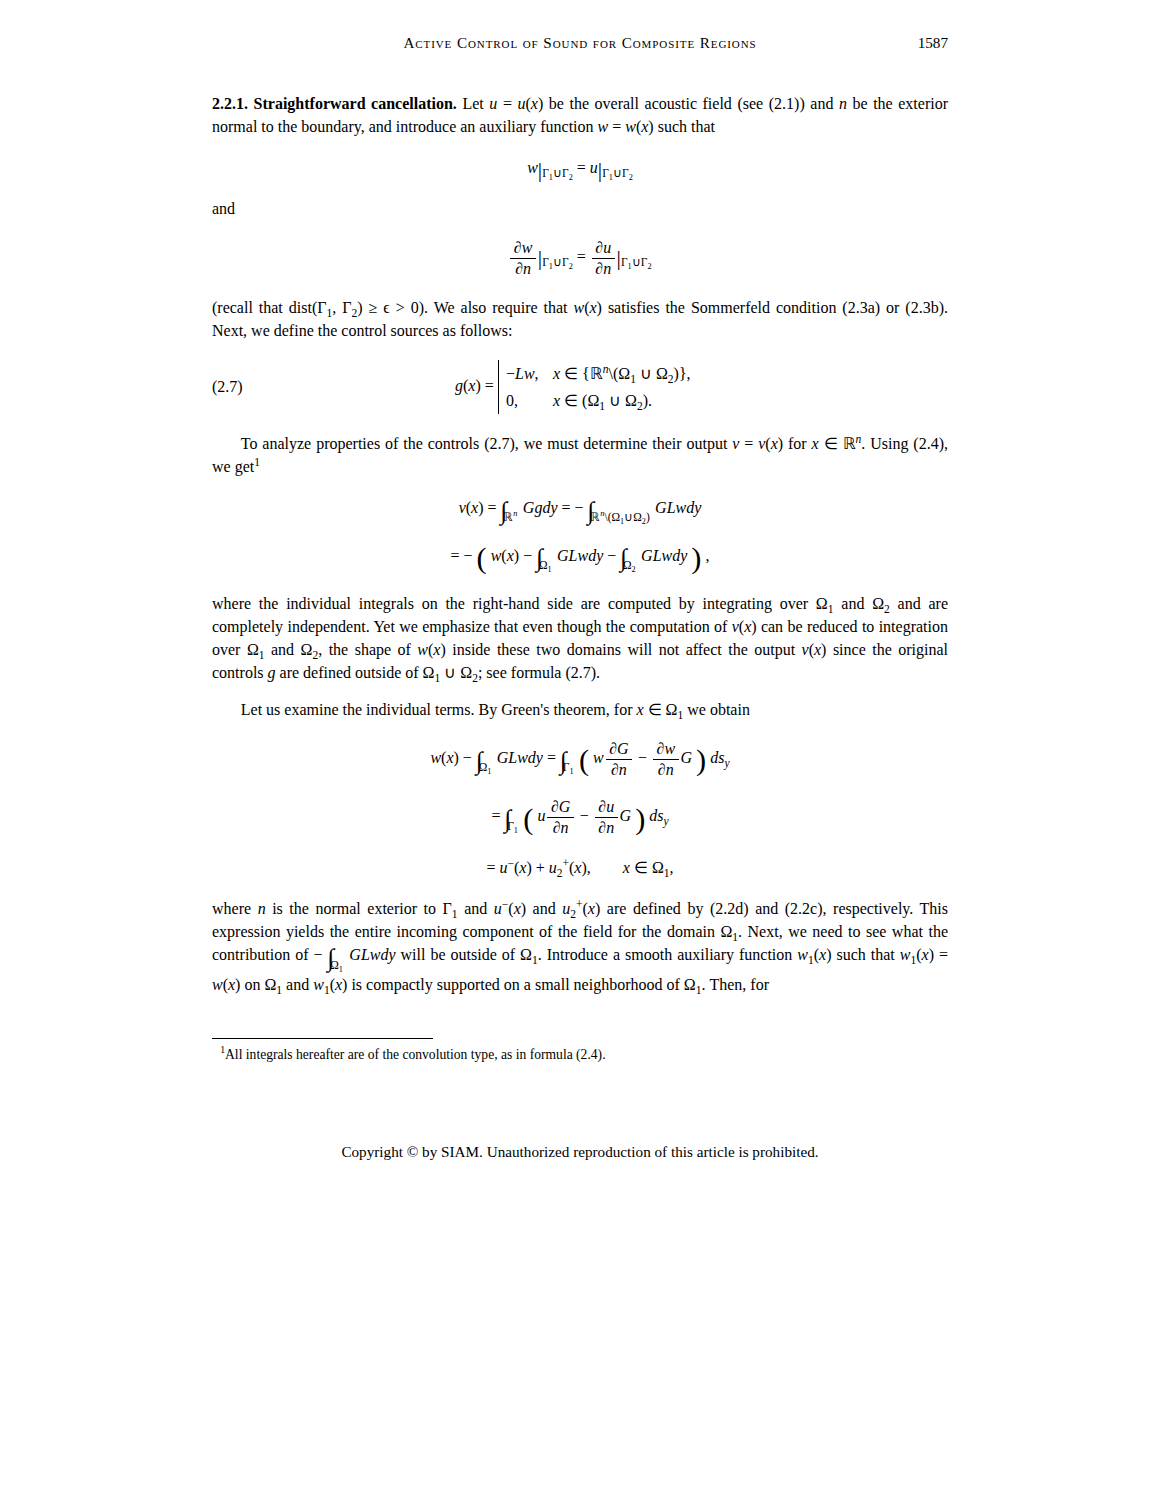Active Control of Sound for Composite Regions 1587
2.2.1. Straightforward cancellation.
Let u = u(x) be the overall acoustic field (see (2.1)) and n be the exterior normal to the boundary, and introduce an auxiliary function w = w(x) such that
w|Γ1∪Γ2 = u|Γ1∪Γ2
and
∂w∂n|Γ1∪Γ2 = ∂u∂n|Γ1∪Γ2
(recall that dist(Γ1, Γ2) ≥ ϵ > 0). We also require that w(x) satisfies the Sommerfeld condition (2.3a) or (2.3b). Next, we define the control sources as follows:
(2.7) g(x) =
−Lw, x ∈ {ℝn\(Ω1 ∪ Ω2)},
0, x ∈ (Ω1 ∪ Ω2).
To analyze properties of the controls (2.7), we must determine their output v = v(x) for x ∈ ℝn. Using (2.4), we get1
v(x) = ∫ℝn Ggdy = − ∫ℝn\(Ω1∪Ω2) GLwdy
= − ( w(x) − ∫Ω1 GLwdy − ∫Ω2 GLwdy ) ,
where the individual integrals on the right-hand side are computed by integrating over Ω1 and Ω2 and are completely independent. Yet we emphasize that even though the computation of v(x) can be reduced to integration over Ω1 and Ω2, the shape of w(x) inside these two domains will not affect the output v(x) since the original controls g are defined outside of Ω1 ∪ Ω2; see formula (2.7).
Let us examine the individual terms. By Green's theorem, for x ∈ Ω1 we obtain
w(x) − ∫Ω1 GLwdy = ∫Γ1 ( w∂G∂n − ∂w∂n G ) dsy
= ∫Γ1 ( u∂G∂n − ∂u∂n G ) dsy
= u−(x) + u2+(x), x ∈ Ω1,
where n is the normal exterior to Γ1 and u−(x) and u2+(x) are defined by (2.2d) and (2.2c), respectively. This expression yields the entire incoming component of the field for the domain Ω1. Next, we need to see what the contribution of − ∫Ω1 GLwdy will be outside of Ω1. Introduce a smooth auxiliary function w1(x) such that w1(x) = w(x) on Ω1 and w1(x) is compactly supported on a small neighborhood of Ω1. Then, for
1All integrals hereafter are of the convolution type, as in formula (2.4).
Copyright © by SIAM. Unauthorized reproduction of this article is prohibited.